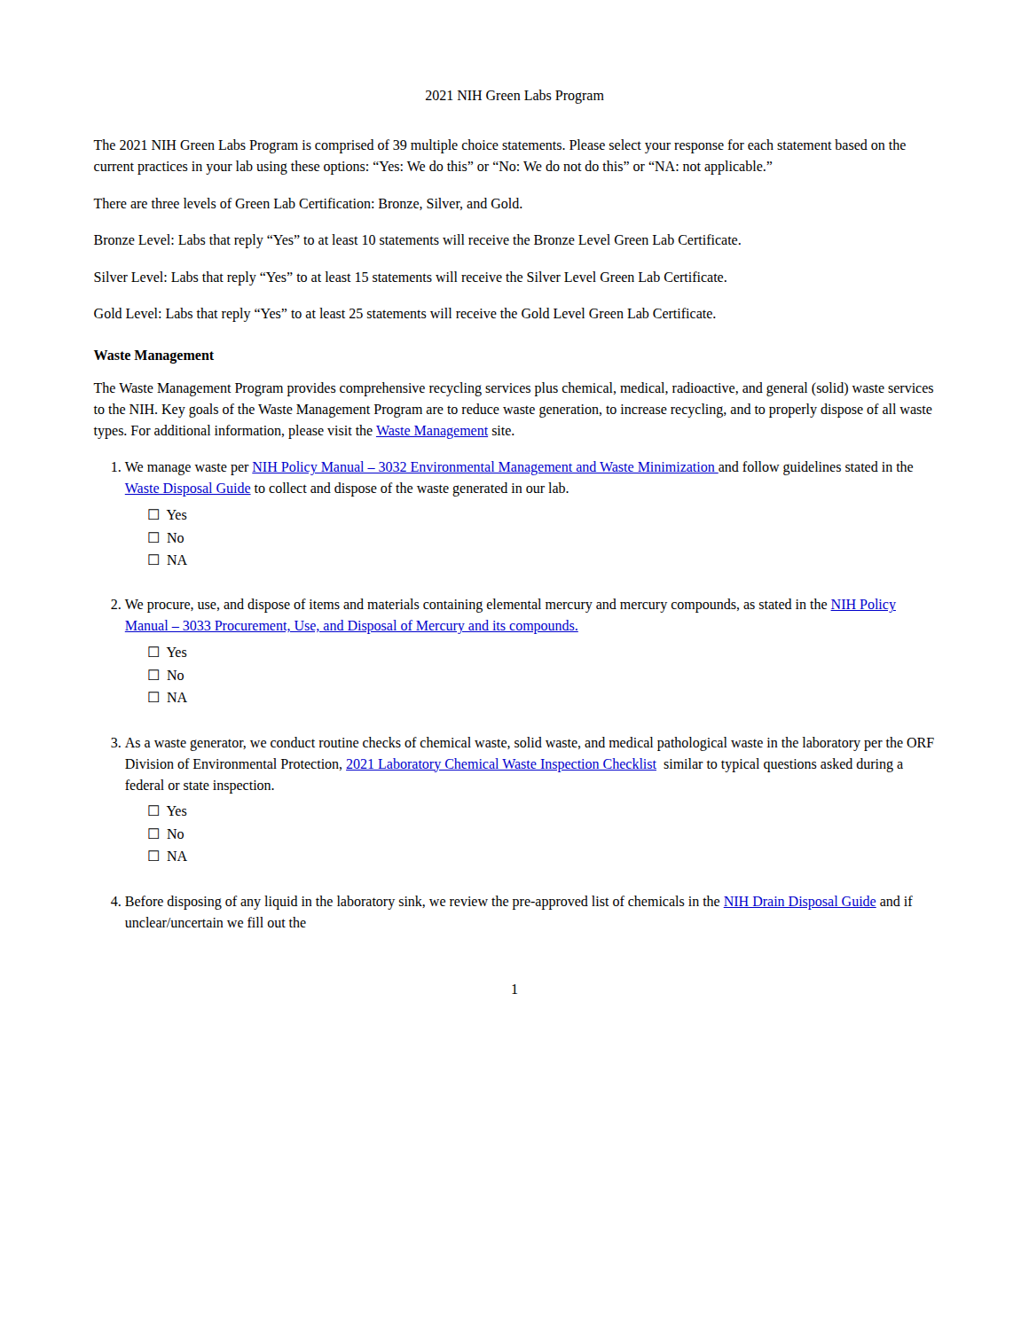2021 NIH Green Labs Program
The 2021 NIH Green Labs Program is comprised of 39 multiple choice statements. Please select your response for each statement based on the current practices in your lab using these options: “Yes: We do this” or “No: We do not do this” or “NA: not applicable.”
There are three levels of Green Lab Certification: Bronze, Silver, and Gold.
Bronze Level: Labs that reply “Yes” to at least 10 statements will receive the Bronze Level Green Lab Certificate.
Silver Level: Labs that reply “Yes” to at least 15 statements will receive the Silver Level Green Lab Certificate.
Gold Level: Labs that reply “Yes” to at least 25 statements will receive the Gold Level Green Lab Certificate.
Waste Management
The Waste Management Program provides comprehensive recycling services plus chemical, medical, radioactive, and general (solid) waste services to the NIH. Key goals of the Waste Management Program are to reduce waste generation, to increase recycling, and to properly dispose of all waste types. For additional information, please visit the Waste Management site.
We manage waste per NIH Policy Manual – 3032 Environmental Management and Waste Minimization and follow guidelines stated in the Waste Disposal Guide to collect and dispose of the waste generated in our lab.
☐ Yes
☐ No
☐ NA
We procure, use, and dispose of items and materials containing elemental mercury and mercury compounds, as stated in the NIH Policy Manual – 3033 Procurement, Use, and Disposal of Mercury and its compounds.
☐ Yes
☐ No
☐ NA
As a waste generator, we conduct routine checks of chemical waste, solid waste, and medical pathological waste in the laboratory per the ORF Division of Environmental Protection, 2021 Laboratory Chemical Waste Inspection Checklist similar to typical questions asked during a federal or state inspection.
☐ Yes
☐ No
☐ NA
Before disposing of any liquid in the laboratory sink, we review the pre-approved list of chemicals in the NIH Drain Disposal Guide and if unclear/uncertain we fill out the
1